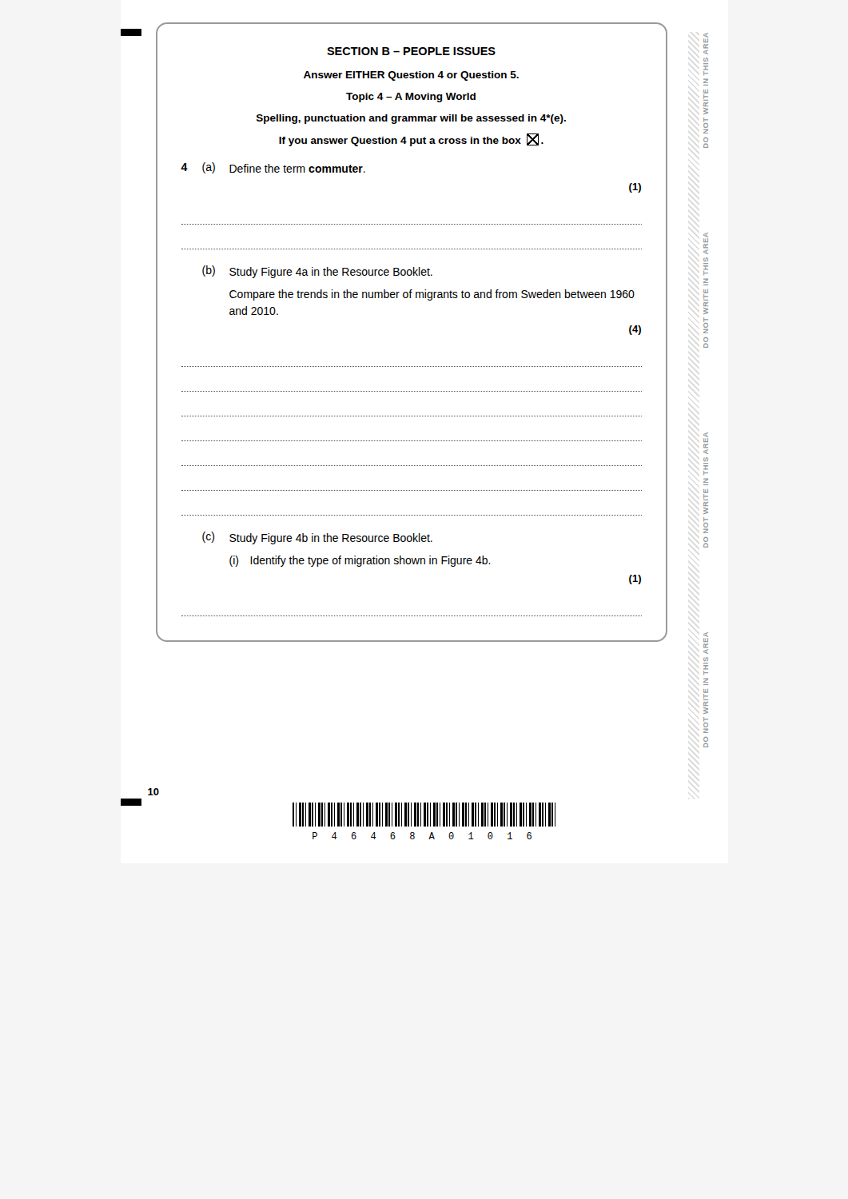DO NOT WRITE IN THIS AREA DO NOT WRITE IN THIS AREA DO NOT WRITE IN THIS AREA DO NOT WRITE IN THIS AREA
SECTION B – PEOPLE ISSUES
Answer EITHER Question 4 or Question 5.
Topic 4 – A Moving World
Spelling, punctuation and grammar will be assessed in 4*(e).
If you answer Question 4 put a cross in the box .
4
(a)
Define the term commuter.
(1)
(b)
Study Figure 4a in the Resource Booklet.
Compare the trends in the number of migrants to and from Sweden between 1960 and 2010.
(4)
(c)
Study Figure 4b in the Resource Booklet.
(i) Identify the type of migration shown in Figure 4b.
(1)
10
P 4 6 4 6 8 A 0 1 0 1 6